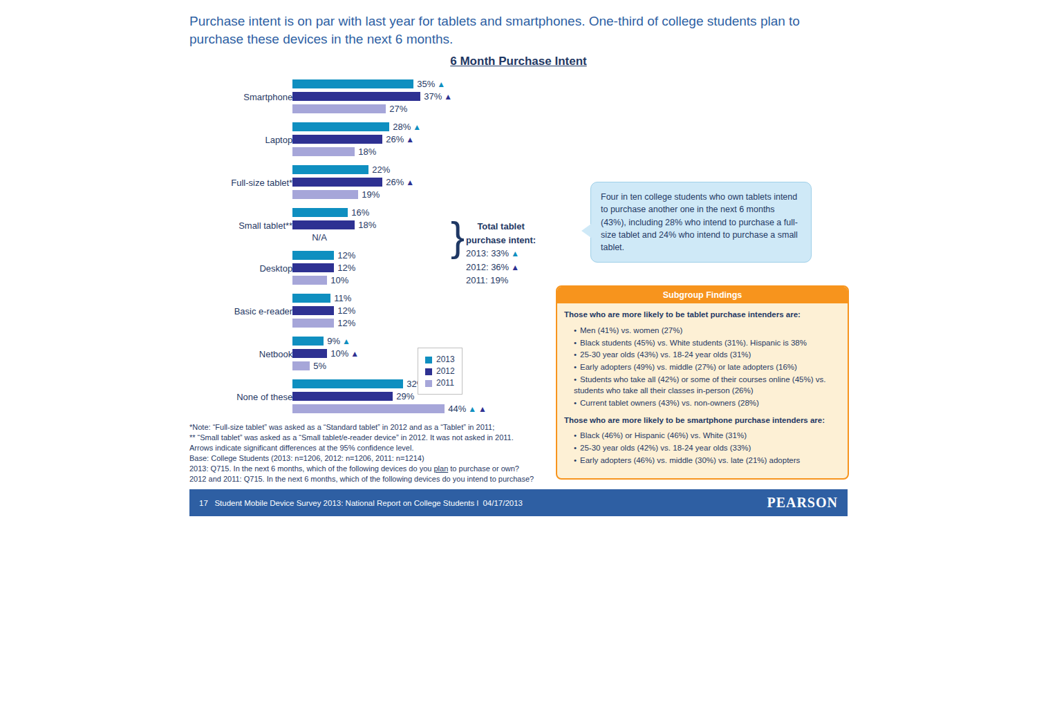Purchase intent is on par with last year for tablets and smartphones. One-third of college students plan to purchase these devices in the next 6 months.
6 Month Purchase Intent
| Smartphone | 35% ▲ 37% ▲ 27% |
| Laptop | 28% ▲ 26% ▲ 18% |
| Full-size tablet* | 22% 26% ▲ 19% |
| Small tablet** | 16% 18% N/A |
| Desktop | 12% 12% 10% |
| Basic e-reader | 11% 12% 12% |
| Netbook | 9% ▲ 10% ▲ 5% |
| None of these | 32% 29% 44% ▲ ▲ |
}
Total tablet purchase intent: 2013: 33%▲
2012: 36%▲
2011: 19%
2013
2012
2011
Four in ten college students who own tablets intend to purchase another one in the next 6 months (43%), including 28% who intend to purchase a full-size tablet and 24% who intend to purchase a small tablet.
Subgroup Findings
Those who are more likely to be tablet purchase intenders are:
Men (41%) vs. women (27%)
Black students (45%) vs. White students (31%). Hispanic is 38%
25-30 year olds (43%) vs. 18-24 year olds (31%)
Early adopters (49%) vs. middle (27%) or late adopters (16%)
Students who take all (42%) or some of their courses online (45%) vs. students who take all their classes in-person (26%)
Current tablet owners (43%) vs. non-owners (28%)
Those who are more likely to be smartphone purchase intenders are:
Black (46%) or Hispanic (46%) vs. White (31%)
25-30 year olds (42%) vs. 18-24 year olds (33%)
Early adopters (46%) vs. middle (30%) vs. late (21%) adopters
*Note: “Full-size tablet” was asked as a “Standard tablet” in 2012 and as a “Tablet” in 2011;
** “Small tablet” was asked as a “Small tablet/e-reader device” in 2012. It was not asked in 2011.
Arrows indicate significant differences at the 95% confidence level.
Base: College Students (2013: n=1206, 2012: n=1206, 2011: n=1214)
2013: Q715. In the next 6 months, which of the following devices do you plan to purchase or own?
2012 and 2011: Q715. In the next 6 months, which of the following devices do you intend to purchase?
17 Student Mobile Device Survey 2013: National Report on College Students l 04/17/2013 PEARSON